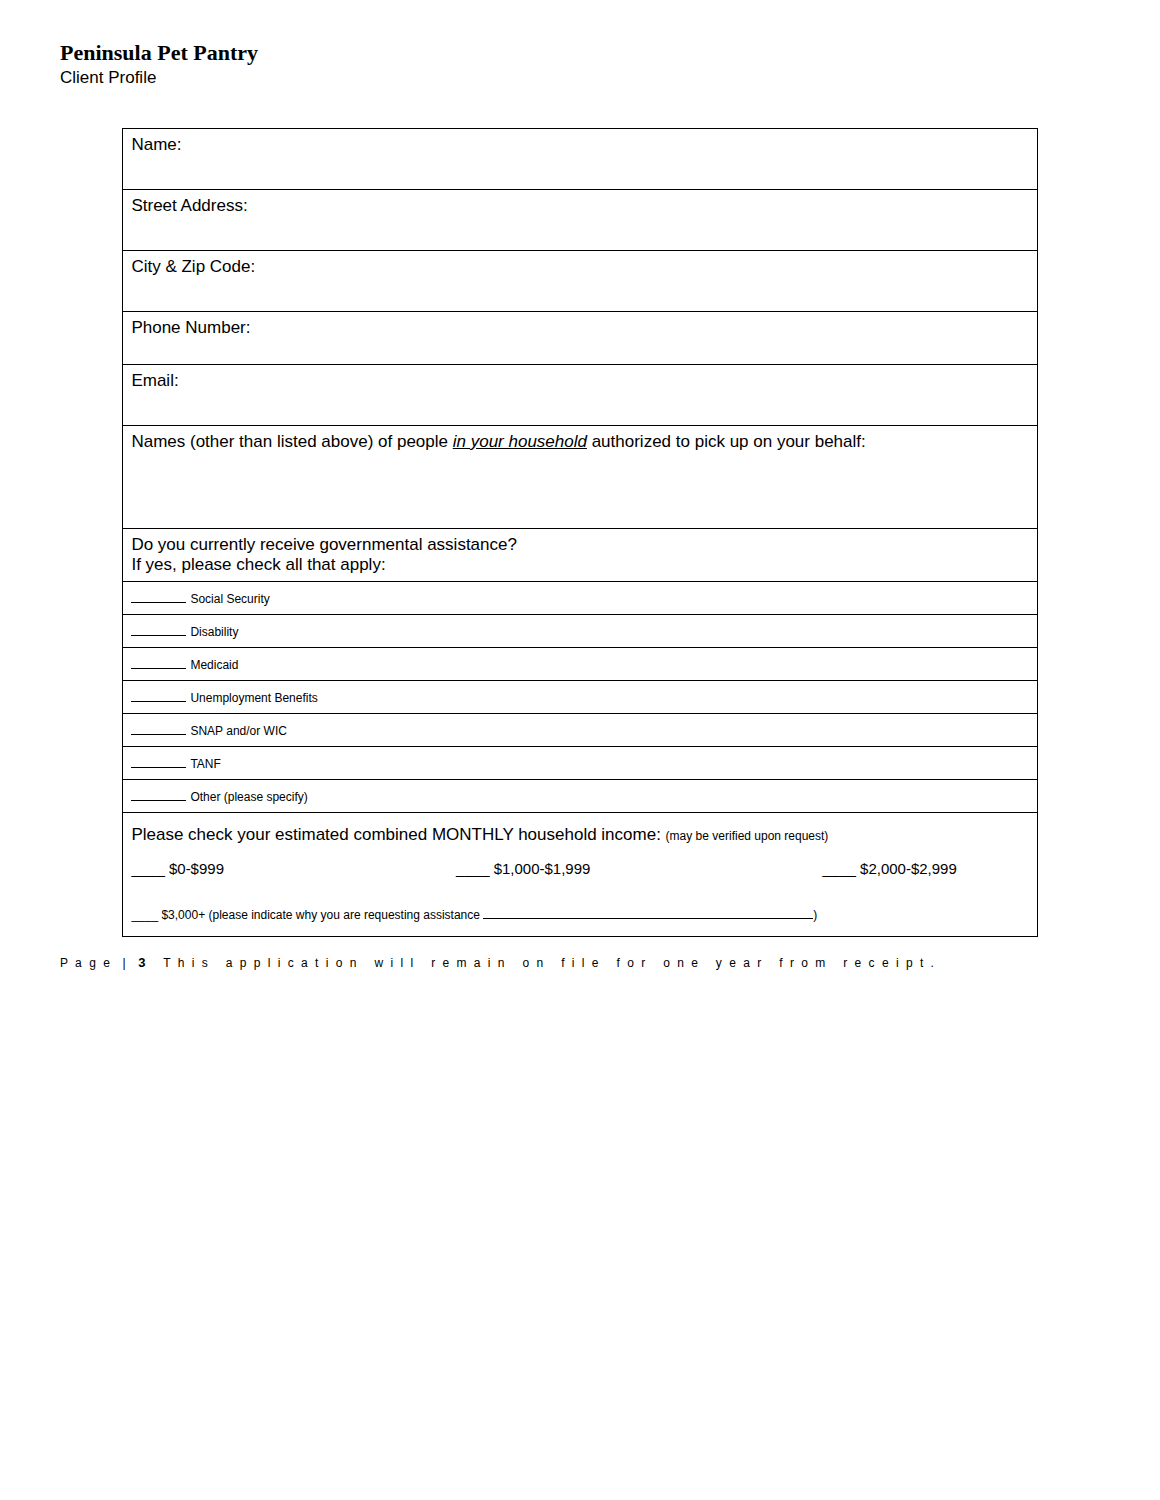Peninsula Pet Pantry
Client Profile
| Name: |
| Street Address: |
| City & Zip Code: |
| Phone Number: |
| Email: |
| Names (other than listed above) of people in your household authorized to pick up on your behalf: |
| Do you currently receive governmental assistance? If yes, please check all that apply: |
| Social Security |
| Disability |
| Medicaid |
| Unemployment Benefits |
| SNAP and/or WIC |
| TANF |
| Other (please specify) |
| Please check your estimated combined MONTHLY household income: (may be verified upon request) ____ $0-$999 ____ $1,000-$1,999 ____ $2,000-$2,999 ____ $3,000+ (please indicate why you are requesting assistance ) |
P a g e | 3 T h i s a p p l i c a t i o n w i l l r e m a i n o n f i l e f o r o n e y e a r f r o m r e c e i p t .